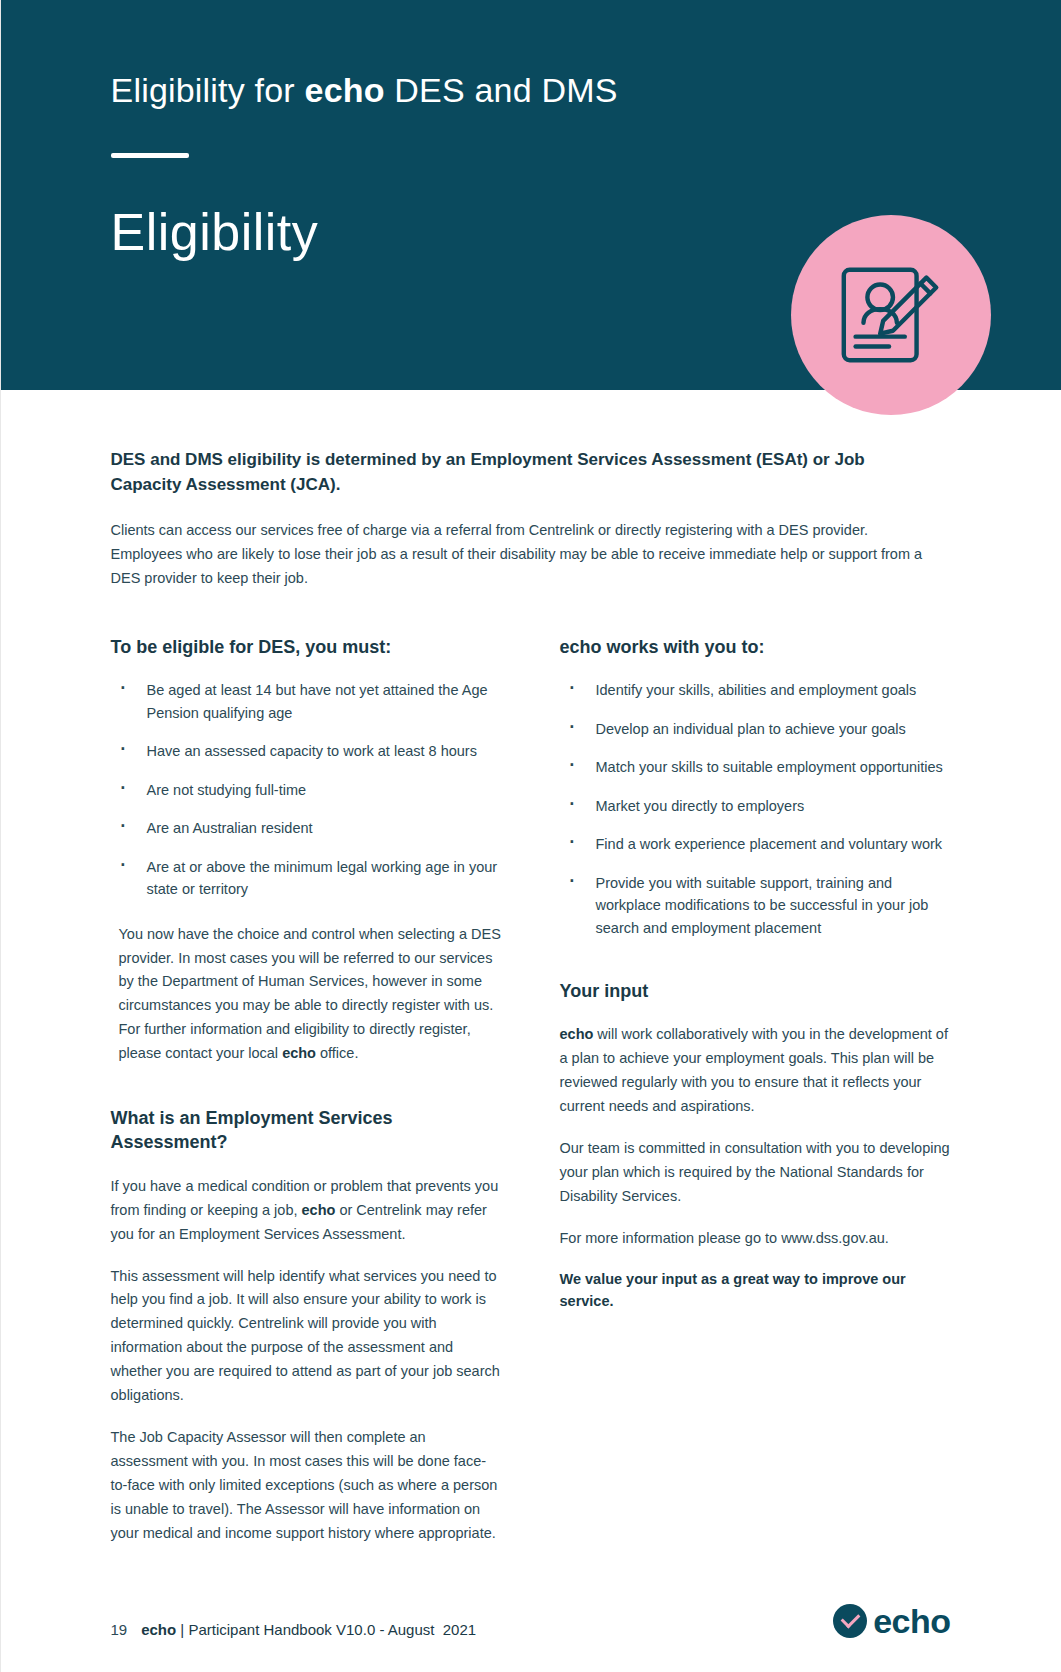Eligibility for echo DES and DMS
Eligibility
DES and DMS eligibility is determined by an Employment Services Assessment (ESAt) or Job Capacity Assessment (JCA).
Clients can access our services free of charge via a referral from Centrelink or directly registering with a DES provider. Employees who are likely to lose their job as a result of their disability may be able to receive immediate help or support from a DES provider to keep their job.
To be eligible for DES, you must:
Be aged at least 14 but have not yet attained the Age Pension qualifying age
Have an assessed capacity to work at least 8 hours
Are not studying full-time
Are an Australian resident
Are at or above the minimum legal working age in your state or territory
You now have the choice and control when selecting a DES provider. In most cases you will be referred to our services by the Department of Human Services, however in some circumstances you may be able to directly register with us. For further information and eligibility to directly register, please contact your local echo office.
What is an Employment Services Assessment?
If you have a medical condition or problem that prevents you from finding or keeping a job, echo or Centrelink may refer you for an Employment Services Assessment.
This assessment will help identify what services you need to help you find a job. It will also ensure your ability to work is determined quickly. Centrelink will provide you with information about the purpose of the assessment and whether you are required to attend as part of your job search obligations.
The Job Capacity Assessor will then complete an assessment with you. In most cases this will be done face-to-face with only limited exceptions (such as where a person is unable to travel). The Assessor will have information on your medical and income support history where appropriate.
echo works with you to:
Identify your skills, abilities and employment goals
Develop an individual plan to achieve your goals
Match your skills to suitable employment opportunities
Market you directly to employers
Find a work experience placement and voluntary work
Provide you with suitable support, training and workplace modifications to be successful in your job search and employment placement
Your input
echo will work collaboratively with you in the development of a plan to achieve your employment goals. This plan will be reviewed regularly with you to ensure that it reflects your current needs and aspirations.
Our team is committed in consultation with you to developing your plan which is required by the National Standards for Disability Services.
For more information please go to www.dss.gov.au.
We value your input as a great way to improve our service.
19 echo | Participant Handbook V10.0 - August 2021
echo